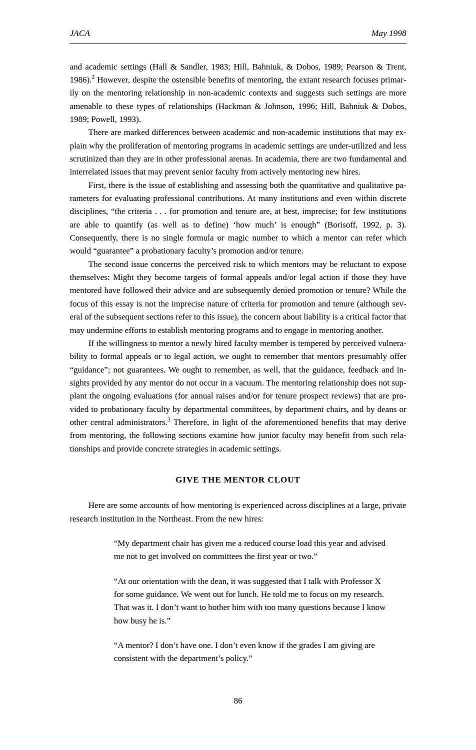JACA May 1998
and academic settings (Hall & Sandler, 1983; Hill, Bahniuk, & Dobos, 1989; Pearson & Trent, 1986).2 However, despite the ostensible benefits of mentoring, the extant research focuses primarily on the mentoring relationship in non-academic contexts and suggests such settings are more amenable to these types of relationships (Hackman & Johnson, 1996; Hill, Bahniuk & Dobos, 1989; Powell, 1993).
There are marked differences between academic and non-academic institutions that may explain why the proliferation of mentoring programs in academic settings are under-utilized and less scrutinized than they are in other professional arenas. In academia, there are two fundamental and interrelated issues that may prevent senior faculty from actively mentoring new hires.
First, there is the issue of establishing and assessing both the quantitative and qualitative parameters for evaluating professional contributions. At many institutions and even within discrete disciplines, “the criteria . . . for promotion and tenure are, at best, imprecise; for few institutions are able to quantify (as well as to define) ‘how much’ is enough” (Borisoff, 1992, p. 3). Consequently, there is no single formula or magic number to which a mentor can refer which would “guarantee” a probationary faculty’s promotion and/or tenure.
The second issue concerns the perceived risk to which mentors may be reluctant to expose themselves: Might they become targets of formal appeals and/or legal action if those they have mentored have followed their advice and are subsequently denied promotion or tenure? While the focus of this essay is not the imprecise nature of criteria for promotion and tenure (although several of the subsequent sections refer to this issue), the concern about liability is a critical factor that may undermine efforts to establish mentoring programs and to engage in mentoring another.
If the willingness to mentor a newly hired faculty member is tempered by perceived vulnerability to formal appeals or to legal action, we ought to remember that mentors presumably offer “guidance”; not guarantees. We ought to remember, as well, that the guidance, feedback and insights provided by any mentor do not occur in a vacuum. The mentoring relationship does not supplant the ongoing evaluations (for annual raises and/or for tenure prospect reviews) that are provided to probationary faculty by departmental committees, by department chairs, and by deans or other central administrators.3 Therefore, in light of the aforementioned benefits that may derive from mentoring, the following sections examine how junior faculty may benefit from such relationships and provide concrete strategies in academic settings.
GIVE THE MENTOR CLOUT
Here are some accounts of how mentoring is experienced across disciplines at a large, private research institution in the Northeast. From the new hires:
“My department chair has given me a reduced course load this year and advised me not to get involved on committees the first year or two.”
“At our orientation with the dean, it was suggested that I talk with Professor X for some guidance. We went out for lunch. He told me to focus on my research. That was it. I don’t want to bother him with too many questions because I know how busy he is.”
“A mentor? I don’t have one. I don’t even know if the grades I am giving are consistent with the department’s policy.”
86